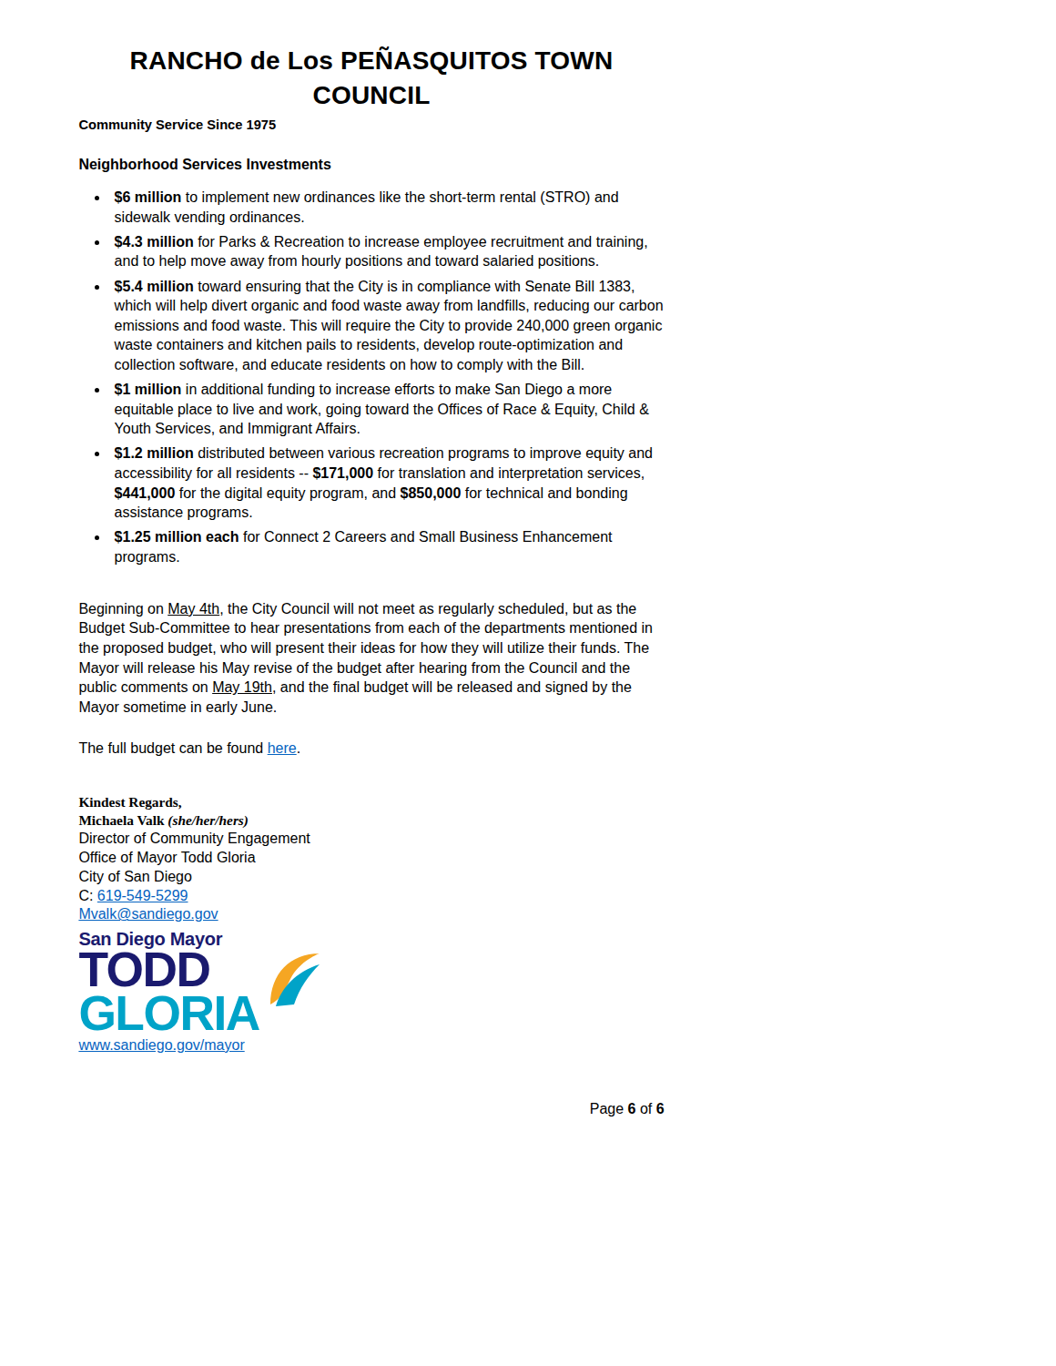RANCHO de Los PEÑASQUITOS TOWN COUNCIL
Community Service Since 1975
Neighborhood Services Investments
$6 million to implement new ordinances like the short-term rental (STRO) and sidewalk vending ordinances.
$4.3 million for Parks & Recreation to increase employee recruitment and training, and to help move away from hourly positions and toward salaried positions.
$5.4 million toward ensuring that the City is in compliance with Senate Bill 1383, which will help divert organic and food waste away from landfills, reducing our carbon emissions and food waste. This will require the City to provide 240,000 green organic waste containers and kitchen pails to residents, develop route-optimization and collection software, and educate residents on how to comply with the Bill.
$1 million in additional funding to increase efforts to make San Diego a more equitable place to live and work, going toward the Offices of Race & Equity, Child & Youth Services, and Immigrant Affairs.
$1.2 million distributed between various recreation programs to improve equity and accessibility for all residents -- $171,000 for translation and interpretation services, $441,000 for the digital equity program, and $850,000 for technical and bonding assistance programs.
$1.25 million each for Connect 2 Careers and Small Business Enhancement programs.
Beginning on May 4th, the City Council will not meet as regularly scheduled, but as the Budget Sub-Committee to hear presentations from each of the departments mentioned in the proposed budget, who will present their ideas for how they will utilize their funds. The Mayor will release his May revise of the budget after hearing from the Council and the public comments on May 19th, and the final budget will be released and signed by the Mayor sometime in early June.
The full budget can be found here.
Kindest Regards,
Michaela Valk (she/her/hers)
Director of Community Engagement
Office of Mayor Todd Gloria
City of San Diego
C: 619-549-5299
Mvalk@sandiego.gov
San Diego Mayor
TODD GLORIA
www.sandiego.gov/mayor
Page 6 of 6